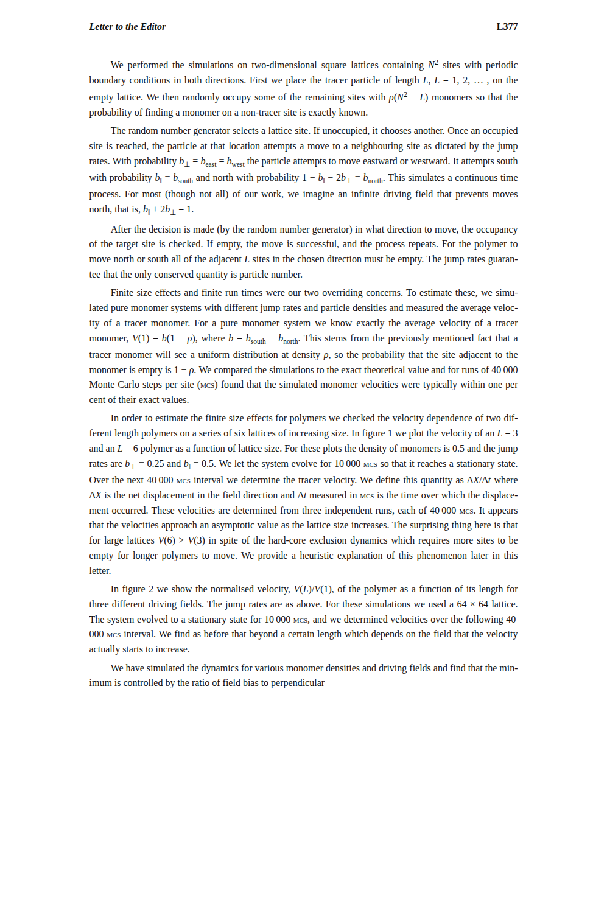Letter to the Editor L377
We performed the simulations on two-dimensional square lattices containing N2 sites with periodic boundary conditions in both directions. First we place the tracer particle of length L, L = 1, 2, … , on the empty lattice. We then randomly occupy some of the remaining sites with ρ(N2 − L) monomers so that the probability of finding a monomer on a non-tracer site is exactly known.
The random number generator selects a lattice site. If unoccupied, it chooses another. Once an occupied site is reached, the particle at that location attempts a move to a neighbouring site as dictated by the jump rates. With probability b⊥ = beast = bwest the particle attempts to move eastward or westward. It attempts south with probability b‖ = bsouth and north with probability 1 − b‖ − 2b⊥ = bnorth. This simulates a continuous time process. For most (though not all) of our work, we imagine an infinite driving field that prevents moves north, that is, b‖ + 2b⊥ = 1.
After the decision is made (by the random number generator) in what direction to move, the occupancy of the target site is checked. If empty, the move is successful, and the process repeats. For the polymer to move north or south all of the adjacent L sites in the chosen direction must be empty. The jump rates guarantee that the only conserved quantity is particle number.
Finite size effects and finite run times were our two overriding concerns. To estimate these, we simulated pure monomer systems with different jump rates and particle densities and measured the average velocity of a tracer monomer. For a pure monomer system we know exactly the average velocity of a tracer monomer, V(1) = b(1 − ρ), where b = bsouth − bnorth. This stems from the previously mentioned fact that a tracer monomer will see a uniform distribution at density ρ, so the probability that the site adjacent to the monomer is empty is 1 − ρ. We compared the simulations to the exact theoretical value and for runs of 40 000 Monte Carlo steps per site (mcs) found that the simulated monomer velocities were typically within one per cent of their exact values.
In order to estimate the finite size effects for polymers we checked the velocity dependence of two different length polymers on a series of six lattices of increasing size. In figure 1 we plot the velocity of an L = 3 and an L = 6 polymer as a function of lattice size. For these plots the density of monomers is 0.5 and the jump rates are b⊥ = 0.25 and b‖ = 0.5. We let the system evolve for 10 000 mcs so that it reaches a stationary state. Over the next 40 000 mcs interval we determine the tracer velocity. We define this quantity as ΔX/Δt where ΔX is the net displacement in the field direction and Δt measured in mcs is the time over which the displacement occurred. These velocities are determined from three independent runs, each of 40 000 mcs. It appears that the velocities approach an asymptotic value as the lattice size increases. The surprising thing here is that for large lattices V(6) > V(3) in spite of the hard-core exclusion dynamics which requires more sites to be empty for longer polymers to move. We provide a heuristic explanation of this phenomenon later in this letter.
In figure 2 we show the normalised velocity, V(L)/V(1), of the polymer as a function of its length for three different driving fields. The jump rates are as above. For these simulations we used a 64 × 64 lattice. The system evolved to a stationary state for 10 000 mcs, and we determined velocities over the following 40 000 mcs interval. We find as before that beyond a certain length which depends on the field that the velocity actually starts to increase.
We have simulated the dynamics for various monomer densities and driving fields and find that the minimum is controlled by the ratio of field bias to perpendicular